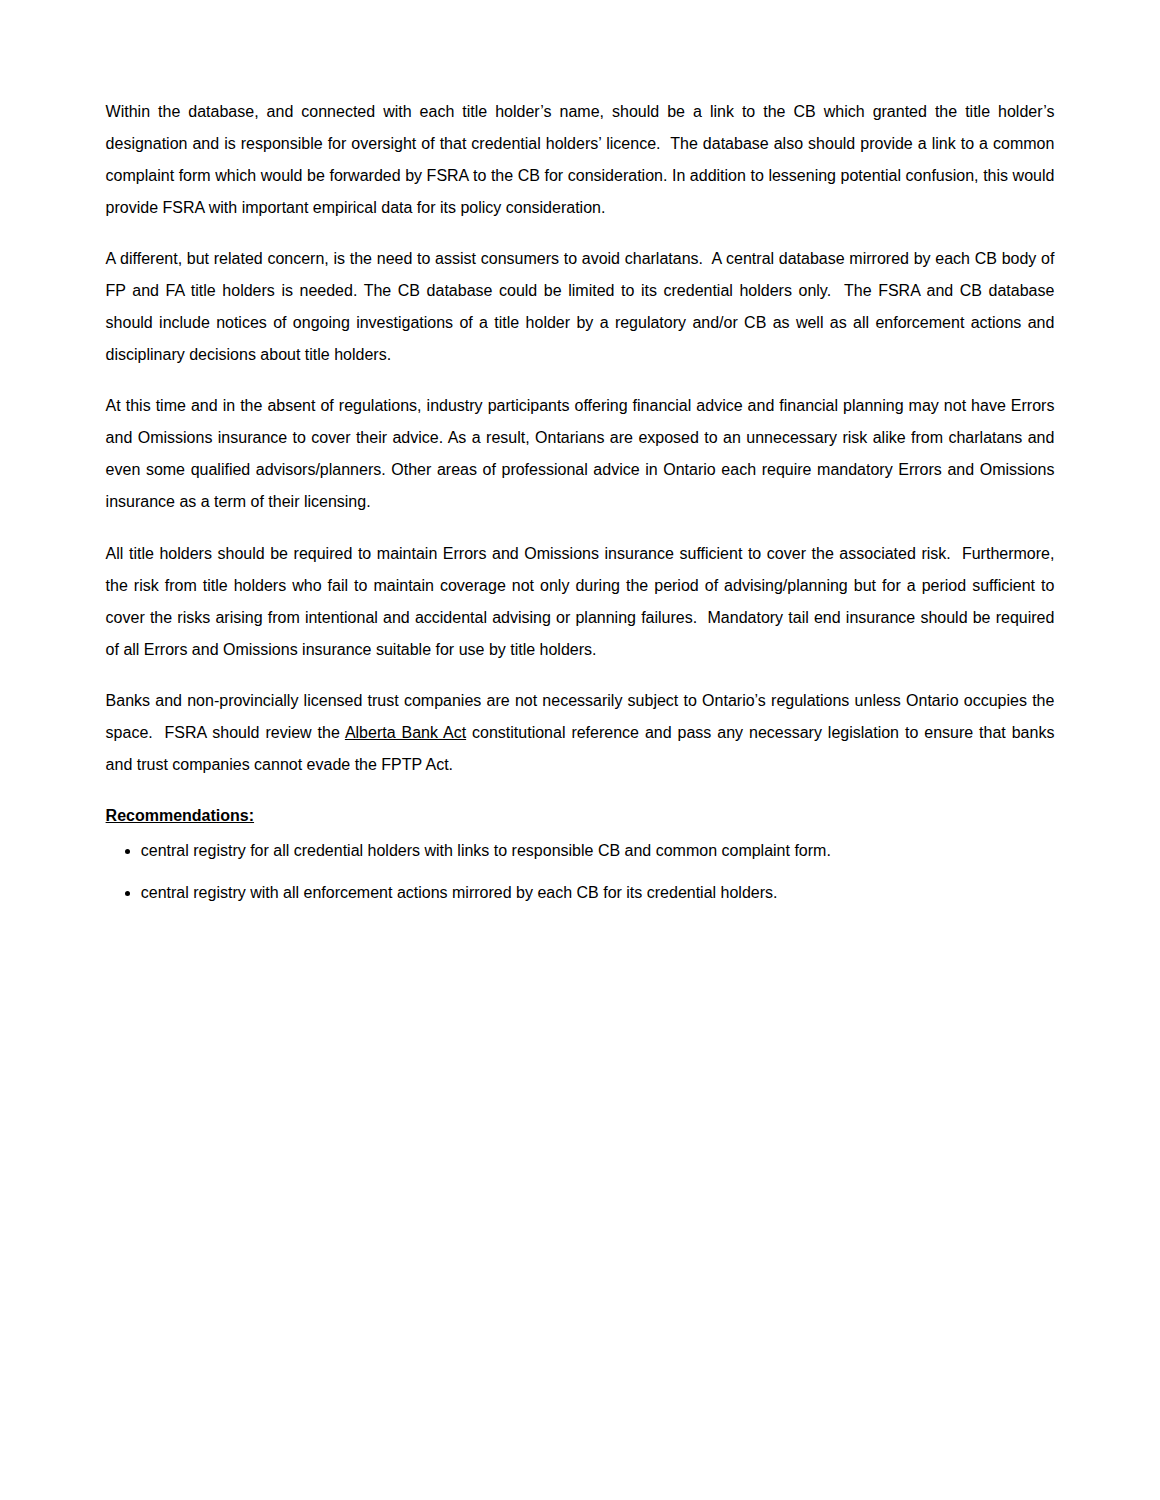Within the database, and connected with each title holder’s name, should be a link to the CB which granted the title holder’s designation and is responsible for oversight of that credential holders’ licence. The database also should provide a link to a common complaint form which would be forwarded by FSRA to the CB for consideration. In addition to lessening potential confusion, this would provide FSRA with important empirical data for its policy consideration.
A different, but related concern, is the need to assist consumers to avoid charlatans. A central database mirrored by each CB body of FP and FA title holders is needed. The CB database could be limited to its credential holders only. The FSRA and CB database should include notices of ongoing investigations of a title holder by a regulatory and/or CB as well as all enforcement actions and disciplinary decisions about title holders.
At this time and in the absent of regulations, industry participants offering financial advice and financial planning may not have Errors and Omissions insurance to cover their advice. As a result, Ontarians are exposed to an unnecessary risk alike from charlatans and even some qualified advisors/planners. Other areas of professional advice in Ontario each require mandatory Errors and Omissions insurance as a term of their licensing.
All title holders should be required to maintain Errors and Omissions insurance sufficient to cover the associated risk. Furthermore, the risk from title holders who fail to maintain coverage not only during the period of advising/planning but for a period sufficient to cover the risks arising from intentional and accidental advising or planning failures. Mandatory tail end insurance should be required of all Errors and Omissions insurance suitable for use by title holders.
Banks and non-provincially licensed trust companies are not necessarily subject to Ontario’s regulations unless Ontario occupies the space. FSRA should review the Alberta Bank Act constitutional reference and pass any necessary legislation to ensure that banks and trust companies cannot evade the FPTP Act.
Recommendations:
central registry for all credential holders with links to responsible CB and common complaint form.
central registry with all enforcement actions mirrored by each CB for its credential holders.